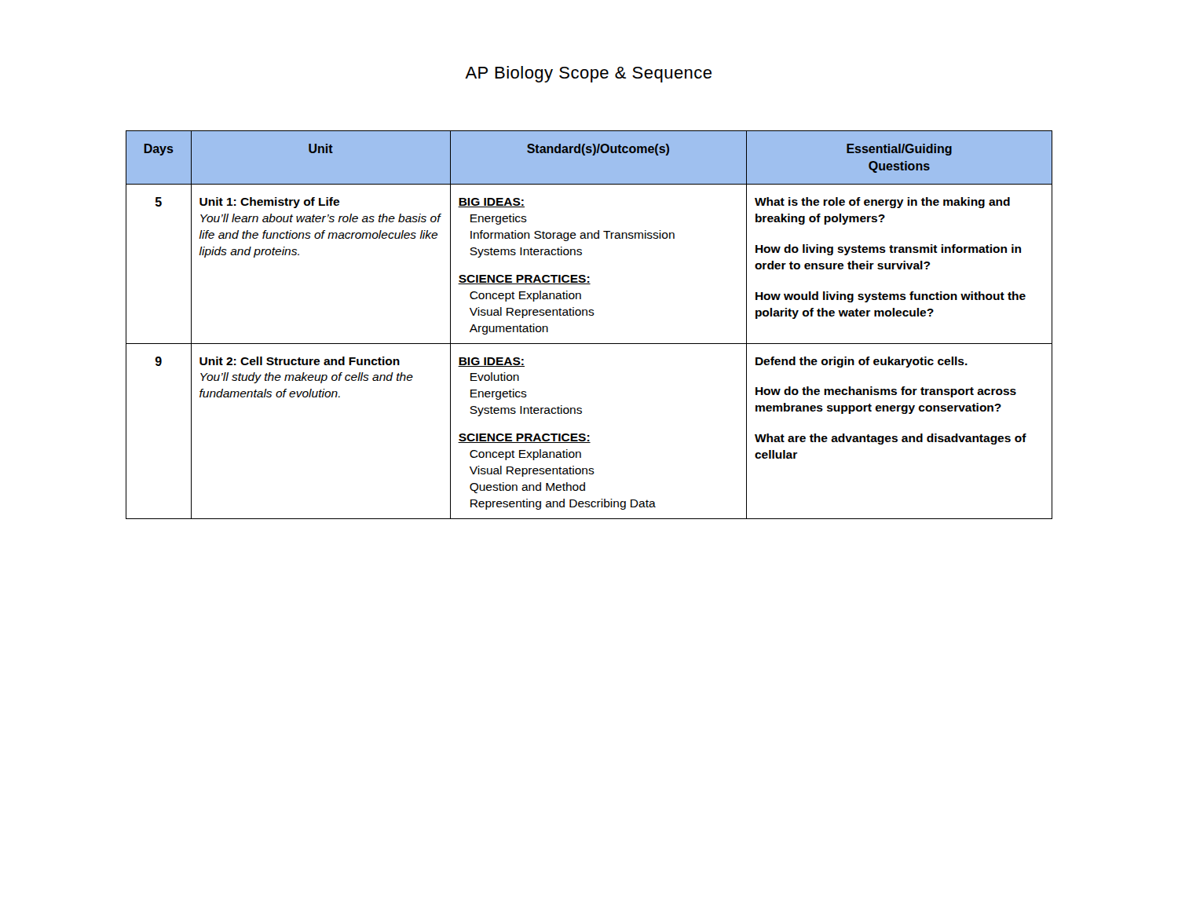AP Biology Scope & Sequence
| Days | Unit | Standard(s)/Outcome(s) | Essential/Guiding Questions |
| --- | --- | --- | --- |
| 5 | Unit 1: Chemistry of Life You’ll learn about water’s role as the basis of life and the functions of macromolecules like lipids and proteins. | BIG IDEAS: Energetics Information Storage and Transmission Systems Interactions SCIENCE PRACTICES: Concept Explanation Visual Representations Argumentation | What is the role of energy in the making and breaking of polymers? How do living systems transmit information in order to ensure their survival? How would living systems function without the polarity of the water molecule? |
| 9 | Unit 2: Cell Structure and Function You’ll study the makeup of cells and the fundamentals of evolution. | BIG IDEAS: Evolution Energetics Systems Interactions SCIENCE PRACTICES: Concept Explanation Visual Representations Question and Method Representing and Describing Data | Defend the origin of eukaryotic cells. How do the mechanisms for transport across membranes support energy conservation? What are the advantages and disadvantages of cellular |